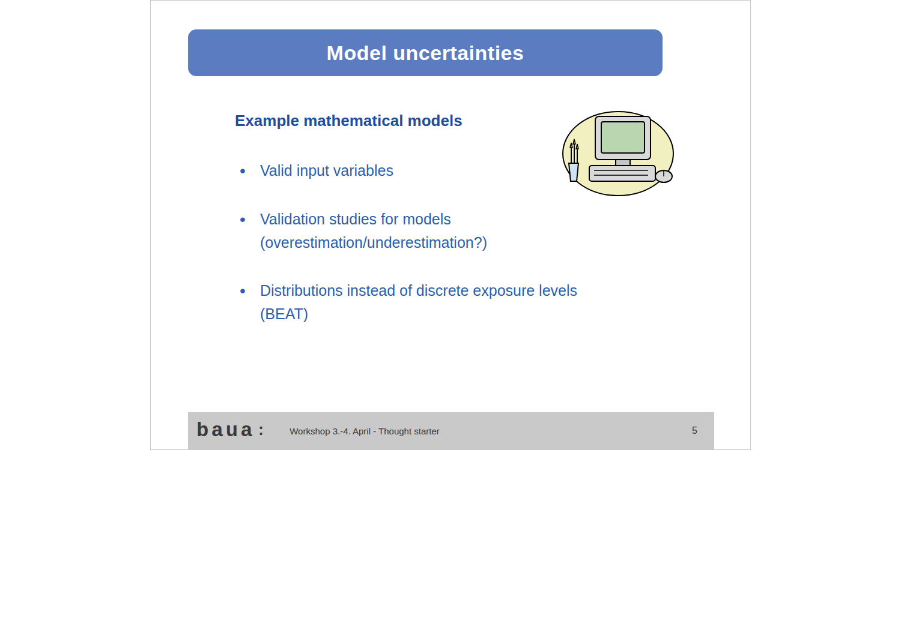Model uncertainties
Example mathematical models
Valid input variables
Validation studies for models
(overestimation/underestimation?)
Distributions instead of discrete exposure levels
(BEAT)
baua: Workshop 3.-4. April - Thought starter 5